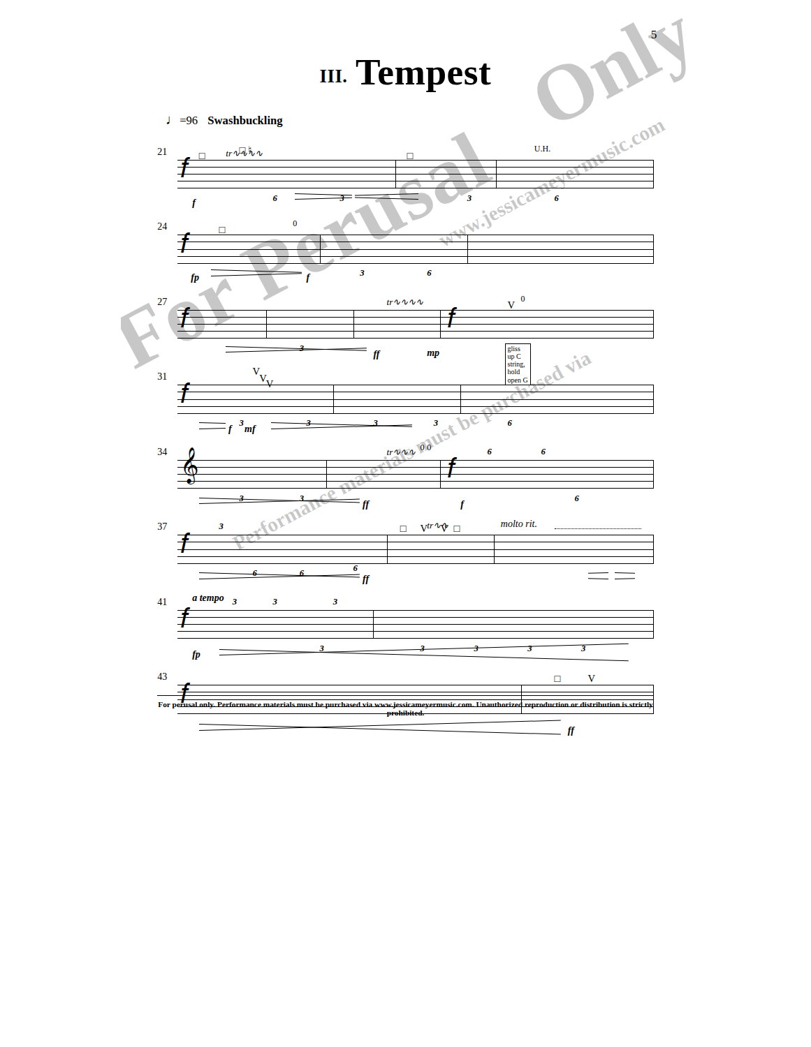5
III. Tempest
♩=96 Swashbuckling
21
𝑓
□
tr∿∿∿∿
□ ♮
6
3
f
□
U.H.
3
6
24
𝑓
□
fp
f
0
3
6
27
𝑓
𝑓
3
tr∿∿∿∿
ff
mp
0
V
gliss
up C
string,
hold
open G
31
𝑓
V
V
V
3
3
3
3
6
f
mf
34
𝄞
𝑓
3
3
tr∿∿∿
0
0
ff
f
6
6
6
37
𝑓
3
6
6
6
ff
□
tr∿∿
V
□
V
molto rit.
41
𝑓
a tempo
3
3
3
3
3
3
3
3
fp
43
𝑓
□
V
ff
For Perusal
Only
Performance materials must be purchased via
www.jessicameyermusic.com
For perusal only. Performance materials must be purchased via www.jessicameyermusic.com. Unauthorized reproduction or distribution is strictly prohibited.